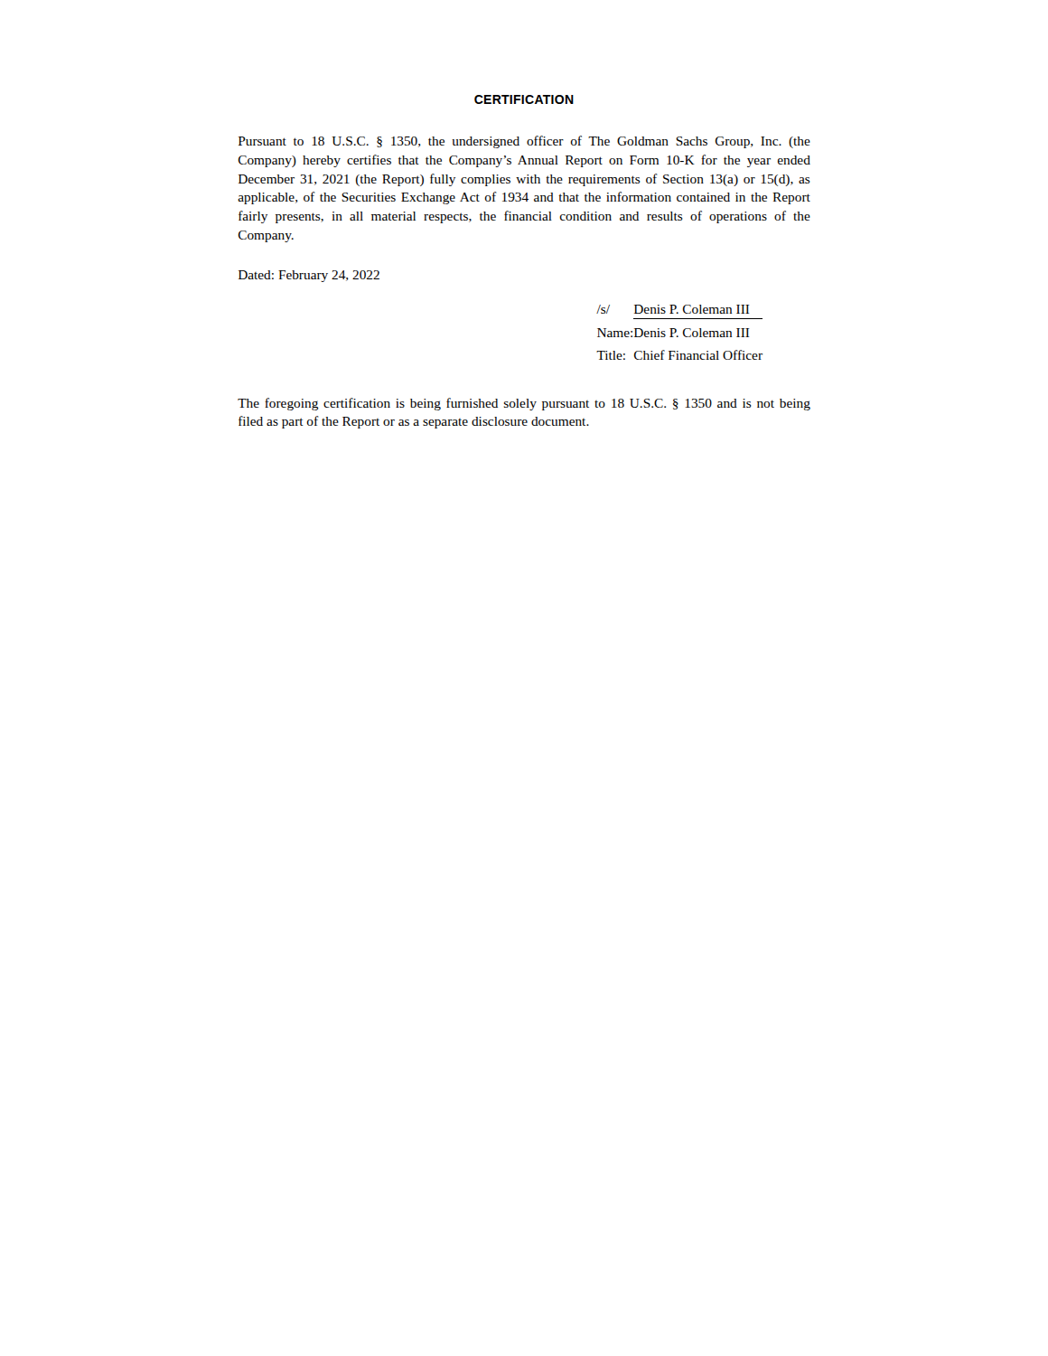CERTIFICATION
Pursuant to 18 U.S.C. § 1350, the undersigned officer of The Goldman Sachs Group, Inc. (the Company) hereby certifies that the Company’s Annual Report on Form 10-K for the year ended December 31, 2021 (the Report) fully complies with the requirements of Section 13(a) or 15(d), as applicable, of the Securities Exchange Act of 1934 and that the information contained in the Report fairly presents, in all material respects, the financial condition and results of operations of the Company.
Dated: February 24, 2022
| /s/ | Denis P. Coleman III |
| Name: | Denis P. Coleman III |
| Title: | Chief Financial Officer |
The foregoing certification is being furnished solely pursuant to 18 U.S.C. § 1350 and is not being filed as part of the Report or as a separate disclosure document.